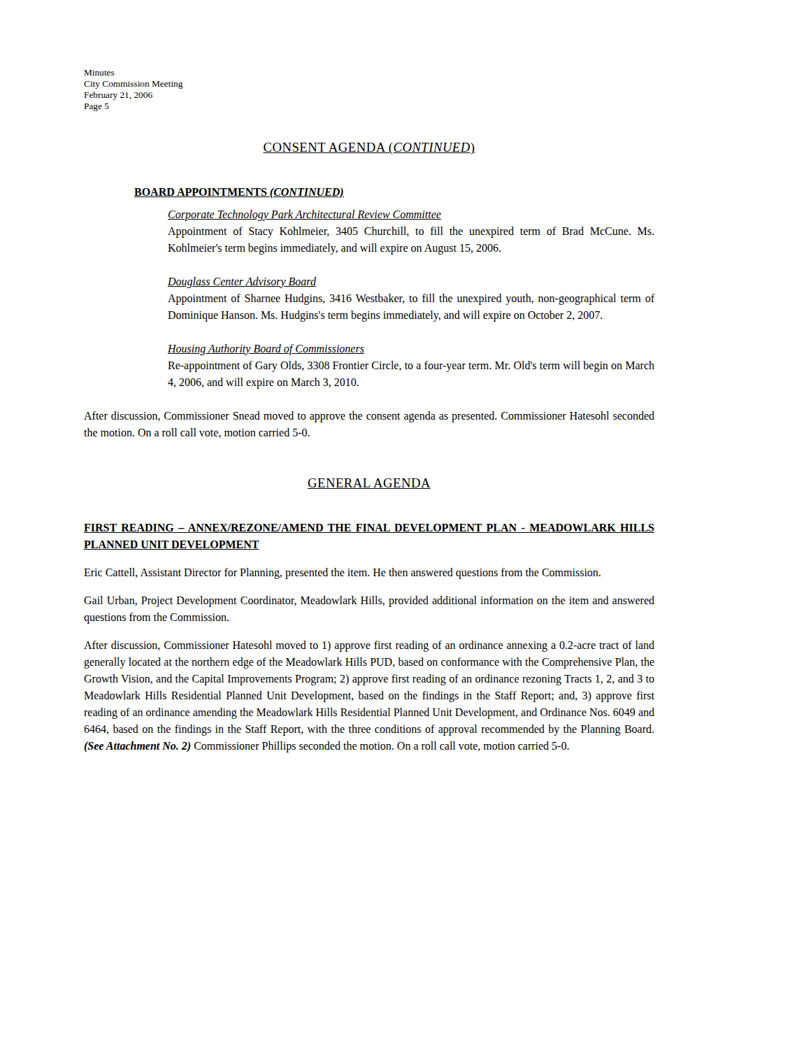Minutes
City Commission Meeting
February 21, 2006
Page 5
CONSENT AGENDA (CONTINUED)
BOARD APPOINTMENTS (CONTINUED)
Corporate Technology Park Architectural Review Committee
Appointment of Stacy Kohlmeier, 3405 Churchill, to fill the unexpired term of Brad McCune. Ms. Kohlmeier's term begins immediately, and will expire on August 15, 2006.
Douglass Center Advisory Board
Appointment of Sharnee Hudgins, 3416 Westbaker, to fill the unexpired youth, non-geographical term of Dominique Hanson. Ms. Hudgins's term begins immediately, and will expire on October 2, 2007.
Housing Authority Board of Commissioners
Re-appointment of Gary Olds, 3308 Frontier Circle, to a four-year term. Mr. Old's term will begin on March 4, 2006, and will expire on March 3, 2010.
After discussion, Commissioner Snead moved to approve the consent agenda as presented. Commissioner Hatesohl seconded the motion. On a roll call vote, motion carried 5-0.
GENERAL AGENDA
FIRST READING – ANNEX/REZONE/AMEND THE FINAL DEVELOPMENT PLAN - MEADOWLARK HILLS PLANNED UNIT DEVELOPMENT
Eric Cattell, Assistant Director for Planning, presented the item. He then answered questions from the Commission.
Gail Urban, Project Development Coordinator, Meadowlark Hills, provided additional information on the item and answered questions from the Commission.
After discussion, Commissioner Hatesohl moved to 1) approve first reading of an ordinance annexing a 0.2-acre tract of land generally located at the northern edge of the Meadowlark Hills PUD, based on conformance with the Comprehensive Plan, the Growth Vision, and the Capital Improvements Program; 2) approve first reading of an ordinance rezoning Tracts 1, 2, and 3 to Meadowlark Hills Residential Planned Unit Development, based on the findings in the Staff Report; and, 3) approve first reading of an ordinance amending the Meadowlark Hills Residential Planned Unit Development, and Ordinance Nos. 6049 and 6464, based on the findings in the Staff Report, with the three conditions of approval recommended by the Planning Board. (See Attachment No. 2) Commissioner Phillips seconded the motion. On a roll call vote, motion carried 5-0.